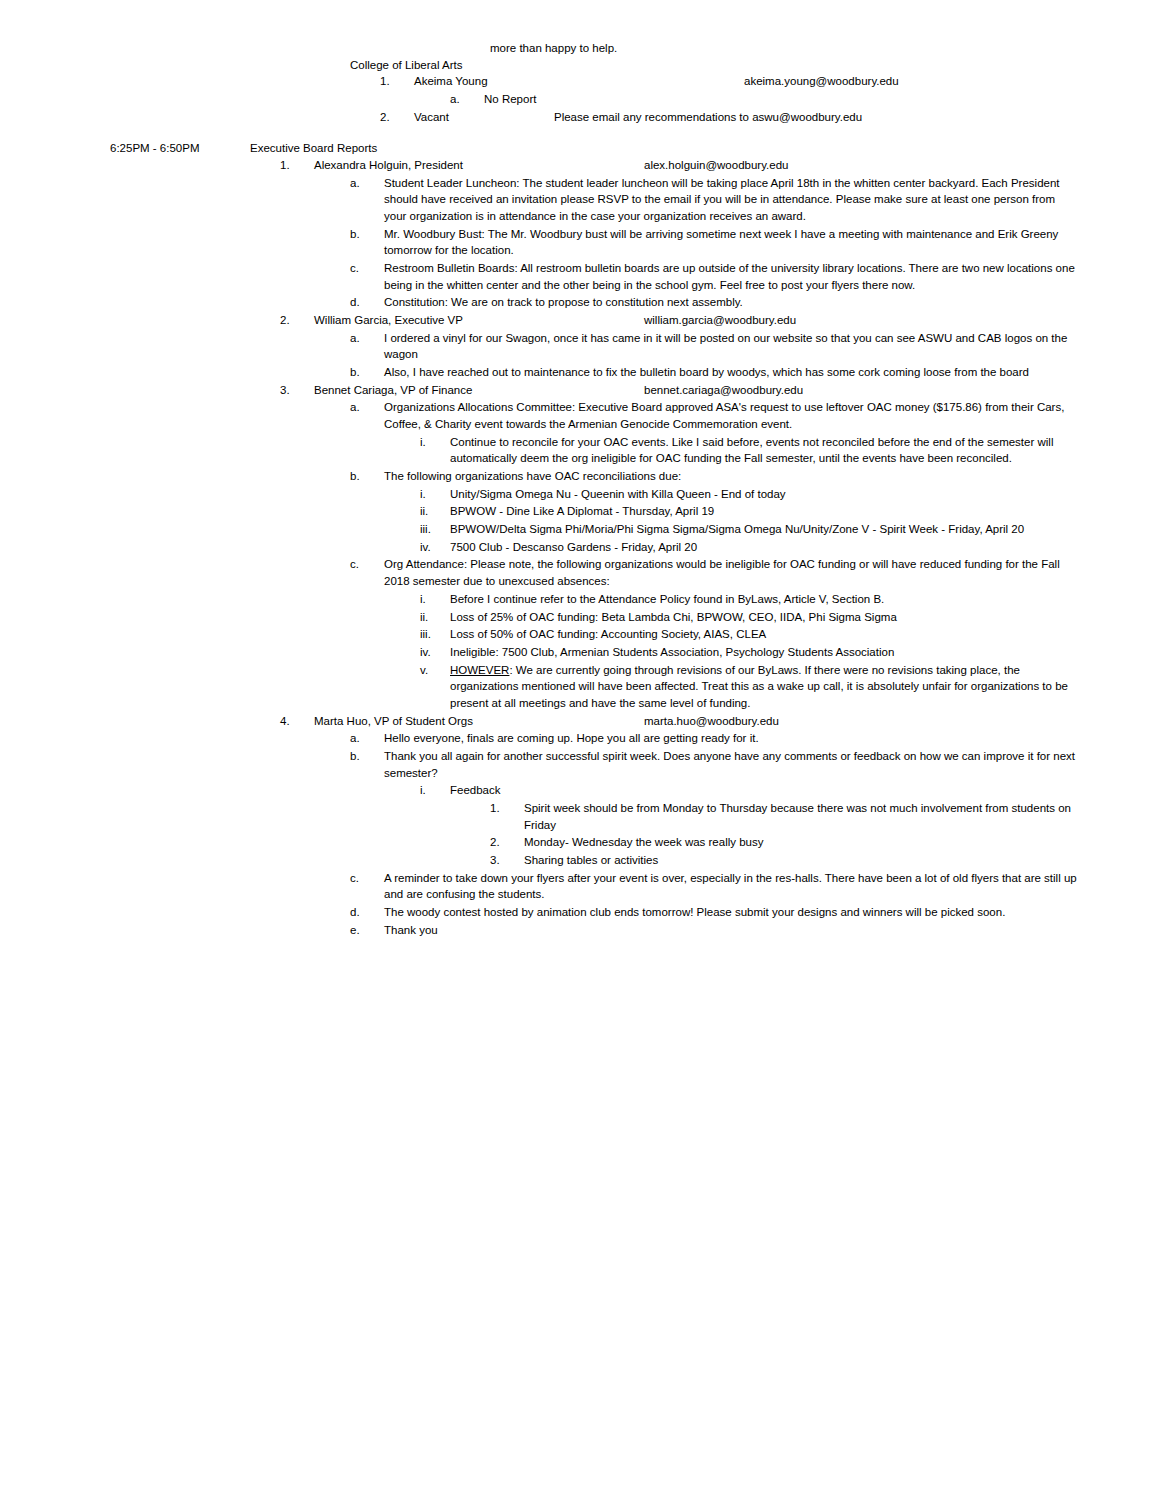more than happy to help.
College of Liberal Arts
1. Akeima Young akeima.young@woodbury.edu
a. No Report
2. Vacant Please email any recommendations to aswu@woodbury.edu
6:25PM - 6:50PM
Executive Board Reports
1. Alexandra Holguin, President alex.holguin@woodbury.edu
a. Student Leader Luncheon: The student leader luncheon will be taking place April 18th in the whitten center backyard. Each President should have received an invitation please RSVP to the email if you will be in attendance. Please make sure at least one person from your organization is in attendance in the case your organization receives an award.
b. Mr. Woodbury Bust: The Mr. Woodbury bust will be arriving sometime next week I have a meeting with maintenance and Erik Greeny tomorrow for the location.
c. Restroom Bulletin Boards: All restroom bulletin boards are up outside of the university library locations. There are two new locations one being in the whitten center and the other being in the school gym. Feel free to post your flyers there now.
d. Constitution: We are on track to propose to constitution next assembly.
2. William Garcia, Executive VP william.garcia@woodbury.edu
a. I ordered a vinyl for our Swagon, once it has came in it will be posted on our website so that you can see ASWU and CAB logos on the wagon
b. Also, I have reached out to maintenance to fix the bulletin board by woodys, which has some cork coming loose from the board
3. Bennet Cariaga, VP of Finance bennet.cariaga@woodbury.edu
a. Organizations Allocations Committee: Executive Board approved ASA's request to use leftover OAC money ($175.86) from their Cars, Coffee, & Charity event towards the Armenian Genocide Commemoration event.
i. Continue to reconcile for your OAC events. Like I said before, events not reconciled before the end of the semester will automatically deem the org ineligible for OAC funding the Fall semester, until the events have been reconciled.
b. The following organizations have OAC reconciliations due:
i. Unity/Sigma Omega Nu - Queenin with Killa Queen - End of today
ii. BPWOW - Dine Like A Diplomat - Thursday, April 19
iii. BPWOW/Delta Sigma Phi/Moria/Phi Sigma Sigma/Sigma Omega Nu/Unity/Zone V - Spirit Week - Friday, April 20
iv. 7500 Club - Descanso Gardens - Friday, April 20
c. Org Attendance: Please note, the following organizations would be ineligible for OAC funding or will have reduced funding for the Fall 2018 semester due to unexcused absences:
i. Before I continue refer to the Attendance Policy found in ByLaws, Article V, Section B.
ii. Loss of 25% of OAC funding: Beta Lambda Chi, BPWOW, CEO, IIDA, Phi Sigma Sigma
iii. Loss of 50% of OAC funding: Accounting Society, AIAS, CLEA
iv. Ineligible: 7500 Club, Armenian Students Association, Psychology Students Association
v. HOWEVER: We are currently going through revisions of our ByLaws. If there were no revisions taking place, the organizations mentioned will have been affected. Treat this as a wake up call, it is absolutely unfair for organizations to be present at all meetings and have the same level of funding.
4. Marta Huo, VP of Student Orgs marta.huo@woodbury.edu
a. Hello everyone, finals are coming up. Hope you all are getting ready for it.
b. Thank you all again for another successful spirit week. Does anyone have any comments or feedback on how we can improve it for next semester?
i. Feedback
1. Spirit week should be from Monday to Thursday because there was not much involvement from students on Friday
2. Monday- Wednesday the week was really busy
3. Sharing tables or activities
c. A reminder to take down your flyers after your event is over, especially in the res-halls. There have been a lot of old flyers that are still up and are confusing the students.
d. The woody contest hosted by animation club ends tomorrow! Please submit your designs and winners will be picked soon.
e. Thank you